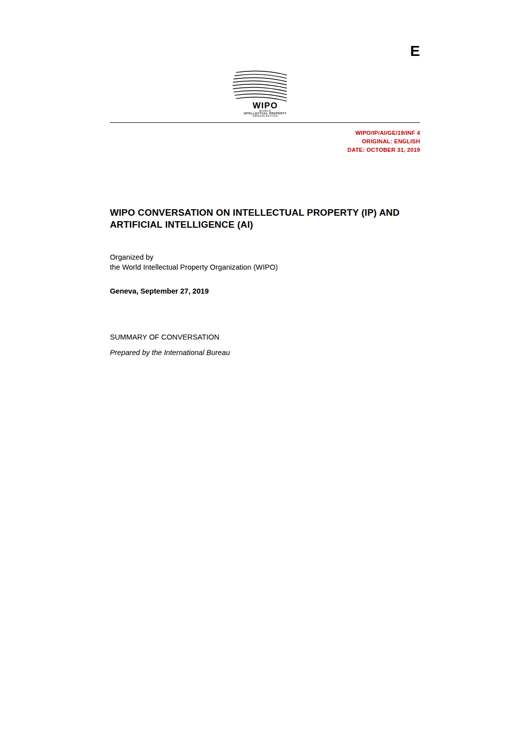E
WIPO/IP/AI/GE/19/INF 4
ORIGINAL: ENGLISH
DATE: OCTOBER 31, 2019
WIPO CONVERSATION ON INTELLECTUAL PROPERTY (IP) AND ARTIFICIAL INTELLIGENCE (AI)
Organized by
the World Intellectual Property Organization (WIPO)
Geneva, September 27, 2019
SUMMARY OF CONVERSATION
Prepared by the International Bureau